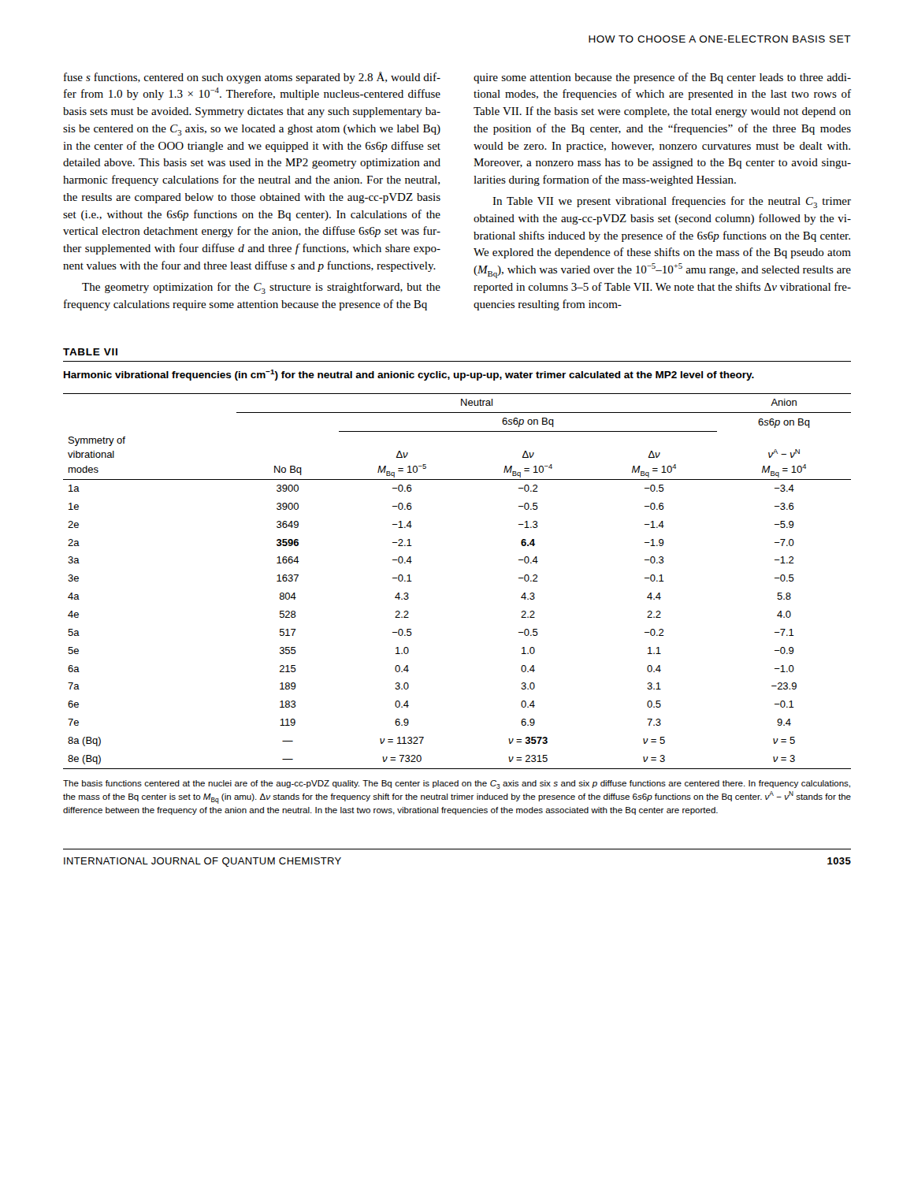HOW TO CHOOSE A ONE-ELECTRON BASIS SET
fuse s functions, centered on such oxygen atoms separated by 2.8 Å, would differ from 1.0 by only 1.3 × 10−4. Therefore, multiple nucleus-centered diffuse basis sets must be avoided. Symmetry dictates that any such supplementary basis be centered on the C3 axis, so we located a ghost atom (which we label Bq) in the center of the OOO triangle and we equipped it with the 6s6p diffuse set detailed above. This basis set was used in the MP2 geometry optimization and harmonic frequency calculations for the neutral and the anion. For the neutral, the results are compared below to those obtained with the aug-cc-pVDZ basis set (i.e., without the 6s6p functions on the Bq center). In calculations of the vertical electron detachment energy for the anion, the diffuse 6s6p set was further supplemented with four diffuse d and three f functions, which share exponent values with the four and three least diffuse s and p functions, respectively.
The geometry optimization for the C3 structure is straightforward, but the frequency calculations require some attention because the presence of the Bq
quire some attention because the presence of the Bq center leads to three additional modes, the frequencies of which are presented in the last two rows of Table VII. If the basis set were complete, the total energy would not depend on the position of the Bq center, and the “frequencies” of the three Bq modes would be zero. In practice, however, nonzero curvatures must be dealt with. Moreover, a nonzero mass has to be assigned to the Bq center to avoid singularities during formation of the mass-weighted Hessian.
In Table VII we present vibrational frequencies for the neutral C3 trimer obtained with the aug-cc-pVDZ basis set (second column) followed by the vibrational shifts induced by the presence of the 6s6p functions on the Bq center. We explored the dependence of these shifts on the mass of the Bq pseudo atom (MBq), which was varied over the 10−5–10+5 amu range, and selected results are reported in columns 3–5 of Table VII. We note that the shifts Δν vibrational frequencies resulting from incom-
TABLE VII
Harmonic vibrational frequencies (in cm−1) for the neutral and anionic cyclic, up-up-up, water trimer calculated at the MP2 level of theory.
| | Neutral | Anion |
| --- | --- | --- |
| | | 6 s 6 p on Bq | 6 s 6 p on Bq |
| Symmetry of vibrational modes | No Bq | Δ ν M Bq = 10 −5 | Δ ν M Bq = 10 −4 | Δ ν M Bq = 10 4 | ν A − ν N M Bq = 10 4 |
| 1a | 3900 | −0.6 | −0.2 | −0.5 | −3.4 |
| 1e | 3900 | −0.6 | −0.5 | −0.6 | −3.6 |
| 2e | 3649 | −1.4 | −1.3 | −1.4 | −5.9 |
| 2a | 3596 | −2.1 | 6.4 | −1.9 | −7.0 |
| 3a | 1664 | −0.4 | −0.4 | −0.3 | −1.2 |
| 3e | 1637 | −0.1 | −0.2 | −0.1 | −0.5 |
| 4a | 804 | 4.3 | 4.3 | 4.4 | 5.8 |
| 4e | 528 | 2.2 | 2.2 | 2.2 | 4.0 |
| 5a | 517 | −0.5 | −0.5 | −0.2 | −7.1 |
| 5e | 355 | 1.0 | 1.0 | 1.1 | −0.9 |
| 6a | 215 | 0.4 | 0.4 | 0.4 | −1.0 |
| 7a | 189 | 3.0 | 3.0 | 3.1 | −23.9 |
| 6e | 183 | 0.4 | 0.4 | 0.5 | −0.1 |
| 7e | 119 | 6.9 | 6.9 | 7.3 | 9.4 |
| 8a (Bq) | — | ν = 11327 | ν = 3573 | ν = 5 | ν = 5 |
| 8e (Bq) | — | ν = 7320 | ν = 2315 | ν = 3 | ν = 3 |
The basis functions centered at the nuclei are of the aug-cc-pVDZ quality. The Bq center is placed on the C3 axis and six s and six p diffuse functions are centered there. In frequency calculations, the mass of the Bq center is set to MBq (in amu). Δν stands for the frequency shift for the neutral trimer induced by the presence of the diffuse 6s6p functions on the Bq center. νA − νN stands for the difference between the frequency of the anion and the neutral. In the last two rows, vibrational frequencies of the modes associated with the Bq center are reported.
INTERNATIONAL JOURNAL OF QUANTUM CHEMISTRY 1035